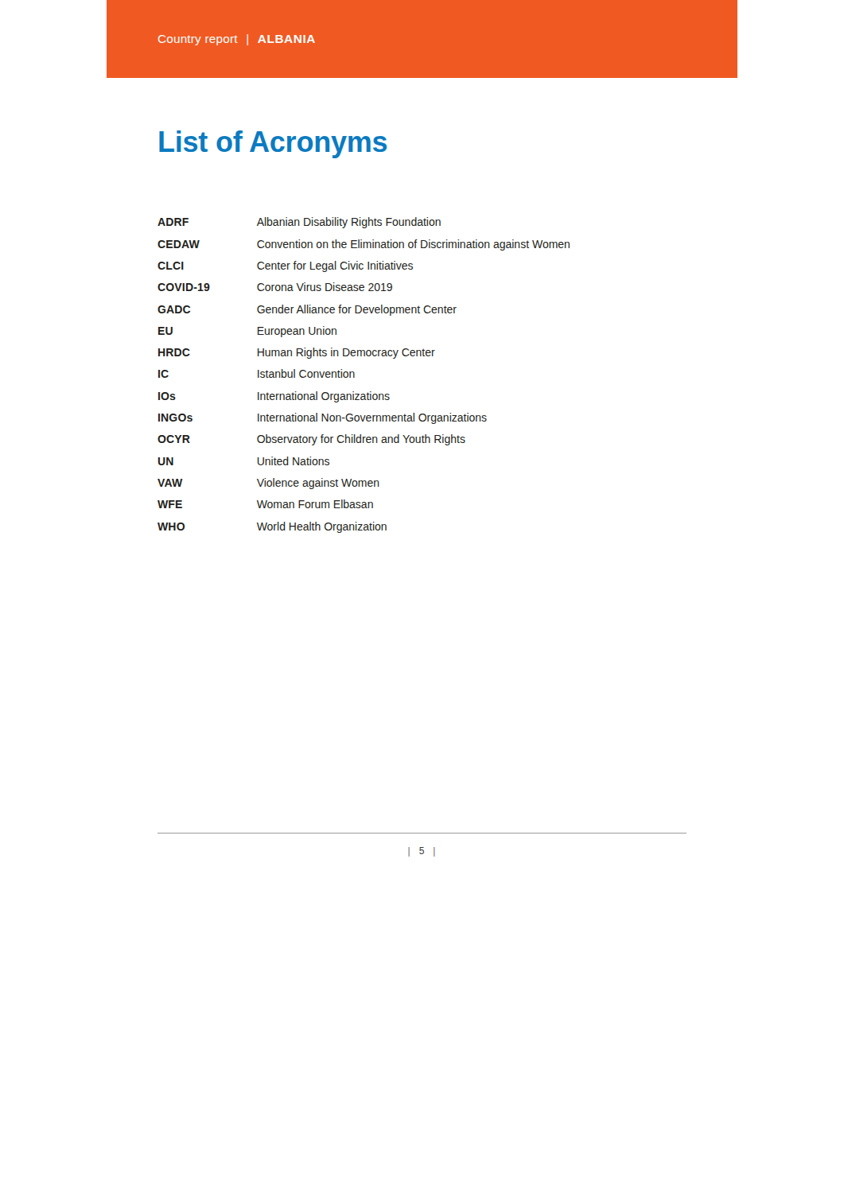Country report | ALBANIA
List of Acronyms
ADRF
Albanian Disability Rights Foundation
CEDAW
Convention on the Elimination of Discrimination against Women
CLCI
Center for Legal Civic Initiatives
COVID-19
Corona Virus Disease 2019
GADC
Gender Alliance for Development Center
EU
European Union
HRDC
Human Rights in Democracy Center
IC
Istanbul Convention
IOs
International Organizations
INGOs
International Non-Governmental Organizations
OCYR
Observatory for Children and Youth Rights
UN
United Nations
VAW
Violence against Women
WFE
Woman Forum Elbasan
WHO
World Health Organization
|5|